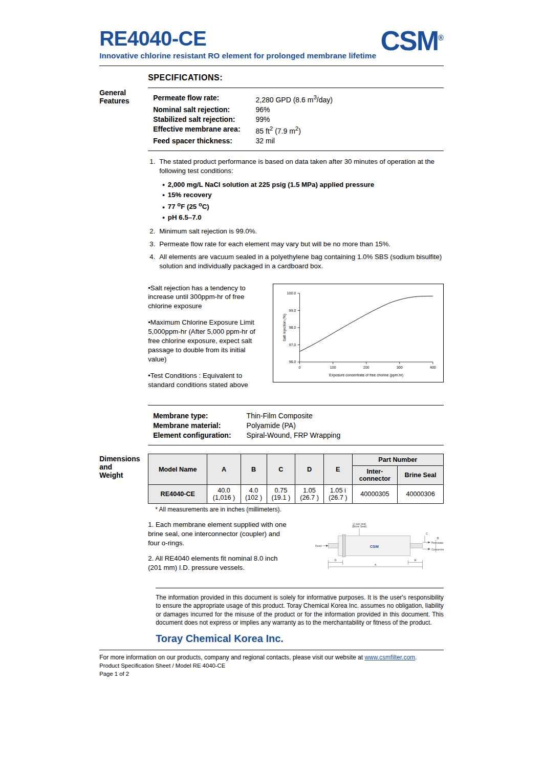CSM®
RE4040-CE
Innovative chlorine resistant RO element for prolonged membrane lifetime
SPECIFICATIONS:
General
Features
| Permeate flow rate: | 2,280 GPD (8.6 m 3 /day) |
| Nominal salt rejection: | 96% |
| Stabilized salt rejection: | 99% |
| Effective membrane area: | 85 ft 2 (7.9 m 2 ) |
| Feed spacer thickness: | 32 mil |
The stated product performance is based on data taken after 30 minutes of operation at the following test conditions:
2,000 mg/L NaCl solution at 225 psig (1.5 MPa) applied pressure
15% recovery
77 oF (25 oC)
pH 6.5–7.0
Minimum salt rejection is 99.0%.
Permeate flow rate for each element may vary but will be no more than 15%.
All elements are vacuum sealed in a polyethylene bag containing 1.0% SBS (sodium bisulfite) solution and individually packaged in a cardboard box.
Salt rejection has a tendency to increase until 300ppm-hr of free chlorine exposure
Maximum Chlorine Exposure Limit 5,000ppm-hr (After 5,000 ppm-hr of free chlorine exposure, expect salt passage to double from its initial value)
Test Conditions : Equivalent to standard conditions stated above
96.0 97.0 98.0 99.0 100.0 0 100 200 300 400 Salt rejection (%) Exposure concentrate of free chorine (ppm.hr)
| Membrane type: | Thin-Film Composite |
| Membrane material: | Polyamide (PA) |
| Element configuration: | Spiral-Wound, FRP Wrapping |
Dimensions
and
Weight
| Model Name | A | B | C | D | E | Part Number |
| --- | --- | --- | --- | --- | --- | --- |
| Inter- connector | Brine Seal |
| RE4040-CE | 40.0 (1,016 ) | 4.0 (102 ) | 0.75 (19.1 ) | 1.05 (26.7 ) | 1.05 i (26.7 ) | 40000305 | 40000306 |
* All measurements are in inches (millimeters).
1. Each membrane element supplied with one brine seal, one interconnector (coupler) and four o-rings.
2. All RE4040 elements fit nominal 8.0 inch (201 mm) I.D. pressure vessels.
U cup seal (Brine Seal) CSM Feed Permeate Concentrate C B D E A
The information provided in this document is solely for informative purposes. It is the user's responsibility to ensure the appropriate usage of this product. Toray Chemical Korea Inc. assumes no obligation, liability or damages incurred for the misuse of the product or for the information provided in this document. This document does not express or implies any warranty as to the merchantability or fitness of the product.
Toray Chemical Korea Inc.
For more information on our products, company and regional contacts, please visit our website at www.csmfilter.com.
Product Specification Sheet / Model RE 4040-CE
Page 1 of 2